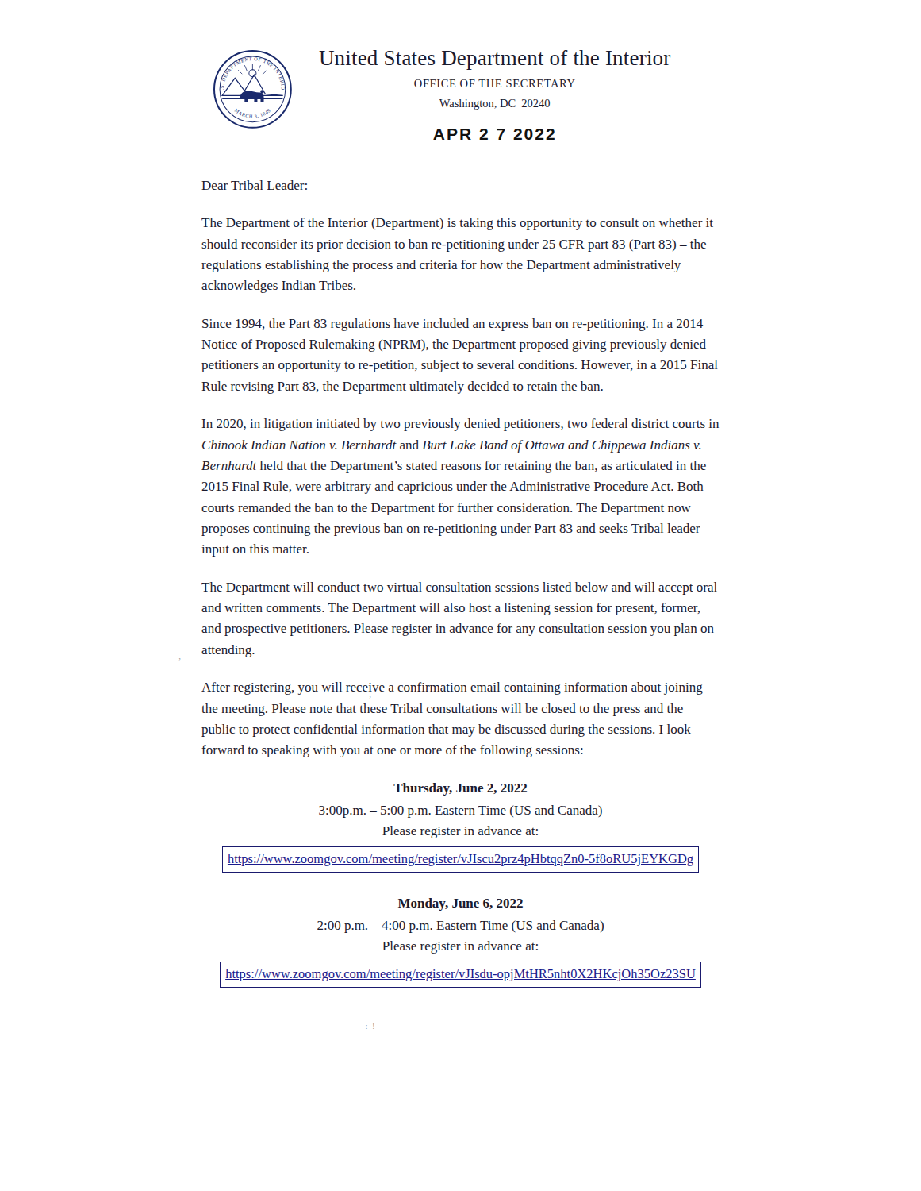U.S. DEPARTMENT OF THE INTERIOR MARCH 3, 1849
United States Department of the Interior
OFFICE OF THE SECRETARY
Washington, DC 20240
APR 2 7 2022
Dear Tribal Leader:
The Department of the Interior (Department) is taking this opportunity to consult on whether it should reconsider its prior decision to ban re-petitioning under 25 CFR part 83 (Part 83) – the regulations establishing the process and criteria for how the Department administratively acknowledges Indian Tribes.
Since 1994, the Part 83 regulations have included an express ban on re-petitioning. In a 2014 Notice of Proposed Rulemaking (NPRM), the Department proposed giving previously denied petitioners an opportunity to re-petition, subject to several conditions. However, in a 2015 Final Rule revising Part 83, the Department ultimately decided to retain the ban.
In 2020, in litigation initiated by two previously denied petitioners, two federal district courts in Chinook Indian Nation v. Bernhardt and Burt Lake Band of Ottawa and Chippewa Indians v. Bernhardt held that the Department’s stated reasons for retaining the ban, as articulated in the 2015 Final Rule, were arbitrary and capricious under the Administrative Procedure Act. Both courts remanded the ban to the Department for further consideration. The Department now proposes continuing the previous ban on re-petitioning under Part 83 and seeks Tribal leader input on this matter.
The Department will conduct two virtual consultation sessions listed below and will accept oral and written comments. The Department will also host a listening session for present, former, and prospective petitioners. Please register in advance for any consultation session you plan on attending.
After registering, you will receive a confirmation email containing information about joining the meeting. Please note that these Tribal consultations will be closed to the press and the public to protect confidential information that may be discussed during the sessions. I look forward to speaking with you at one or more of the following sessions:
Thursday, June 2, 2022
3:00p.m. – 5:00 p.m. Eastern Time (US and Canada)
Please register in advance at:
https://www.zoomgov.com/meeting/register/vJIscu2prz4pHbtqqZn0-5f8oRU5jEYKGDg
Monday, June 6, 2022
2:00 p.m. – 4:00 p.m. Eastern Time (US and Canada)
Please register in advance at:
https://www.zoomgov.com/meeting/register/vJIsdu-opjMtHR5nht0X2HKcjOh35Oz23SU
, , : !